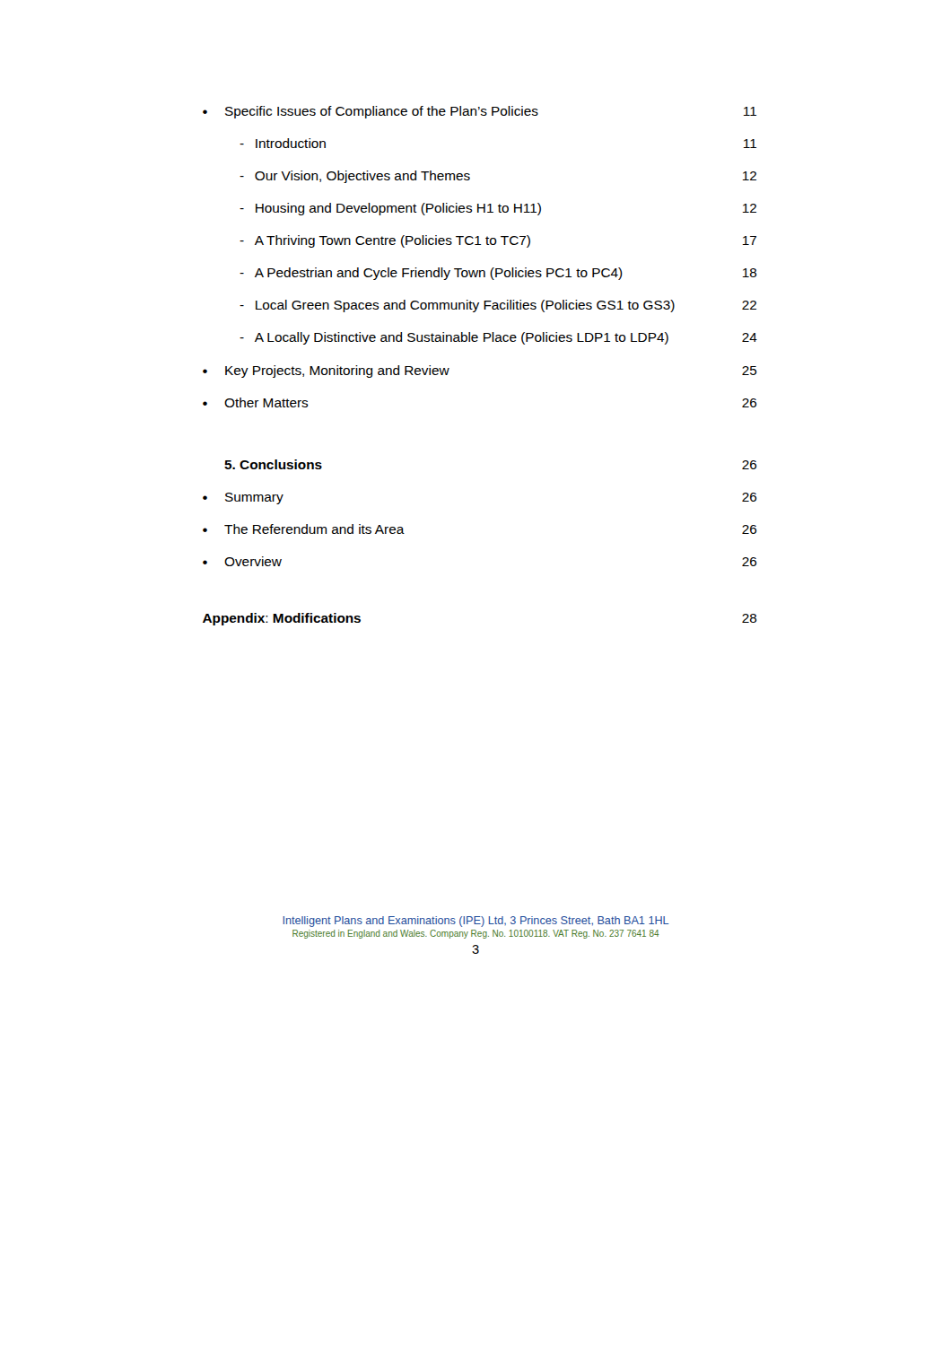•
Specific Issues of Compliance of the Plan’s Policies
11
-
Introduction
11
-
Our Vision, Objectives and Themes
12
-
Housing and Development (Policies H1 to H11)
12
-
A Thriving Town Centre (Policies TC1 to TC7)
17
-
A Pedestrian and Cycle Friendly Town (Policies PC1 to PC4)
18
-
Local Green Spaces and Community Facilities (Policies GS1 to GS3)
22
-
A Locally Distinctive and Sustainable Place (Policies LDP1 to LDP4)
24
•
Key Projects, Monitoring and Review
25
•
Other Matters
26
5. Conclusions
26
•
Summary
26
•
The Referendum and its Area
26
•
Overview
26
Appendix: Modifications
28
Intelligent Plans and Examinations (IPE) Ltd, 3 Princes Street, Bath BA1 1HL
Registered in England and Wales. Company Reg. No. 10100118. VAT Reg. No. 237 7641 84
3